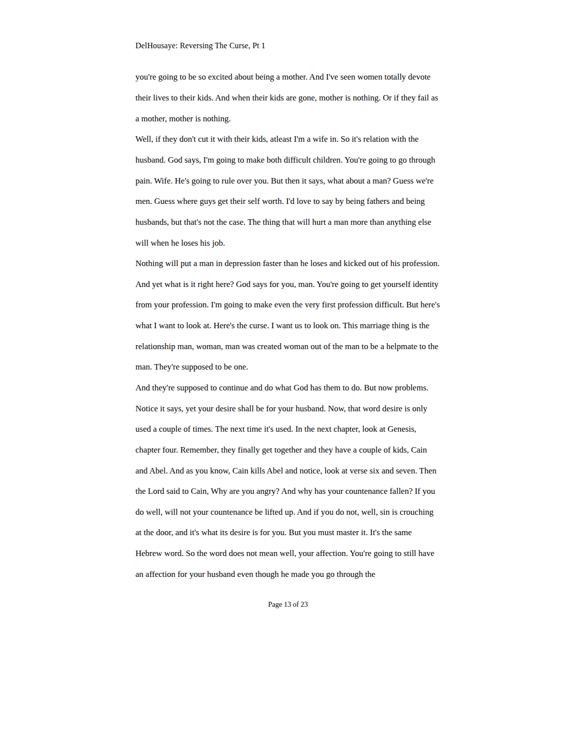DelHousaye: Reversing The Curse, Pt 1
you're going to be so excited about being a mother. And I've seen women totally devote their lives to their kids. And when their kids are gone, mother is nothing. Or if they fail as a mother, mother is nothing.
Well, if they don't cut it with their kids, atleast I'm a wife in. So it's relation with the husband. God says, I'm going to make both difficult children. You're going to go through pain. Wife. He's going to rule over you. But then it says, what about a man? Guess we're men. Guess where guys get their self worth. I'd love to say by being fathers and being husbands, but that's not the case. The thing that will hurt a man more than anything else will when he loses his job.
Nothing will put a man in depression faster than he loses and kicked out of his profession. And yet what is it right here? God says for you, man. You're going to get yourself identity from your profession. I'm going to make even the very first profession difficult. But here's what I want to look at. Here's the curse. I want us to look on. This marriage thing is the relationship man, woman, man was created woman out of the man to be a helpmate to the man. They're supposed to be one.
And they're supposed to continue and do what God has them to do. But now problems. Notice it says, yet your desire shall be for your husband. Now, that word desire is only used a couple of times. The next time it's used. In the next chapter, look at Genesis, chapter four. Remember, they finally get together and they have a couple of kids, Cain and Abel. And as you know, Cain kills Abel and notice, look at verse six and seven. Then the Lord said to Cain, Why are you angry? And why has your countenance fallen? If you do well, will not your countenance be lifted up. And if you do not, well, sin is crouching at the door, and it's what its desire is for you. But you must master it. It's the same Hebrew word. So the word does not mean well, your affection. You're going to still have an affection for your husband even though he made you go through the
Page 13 of 23